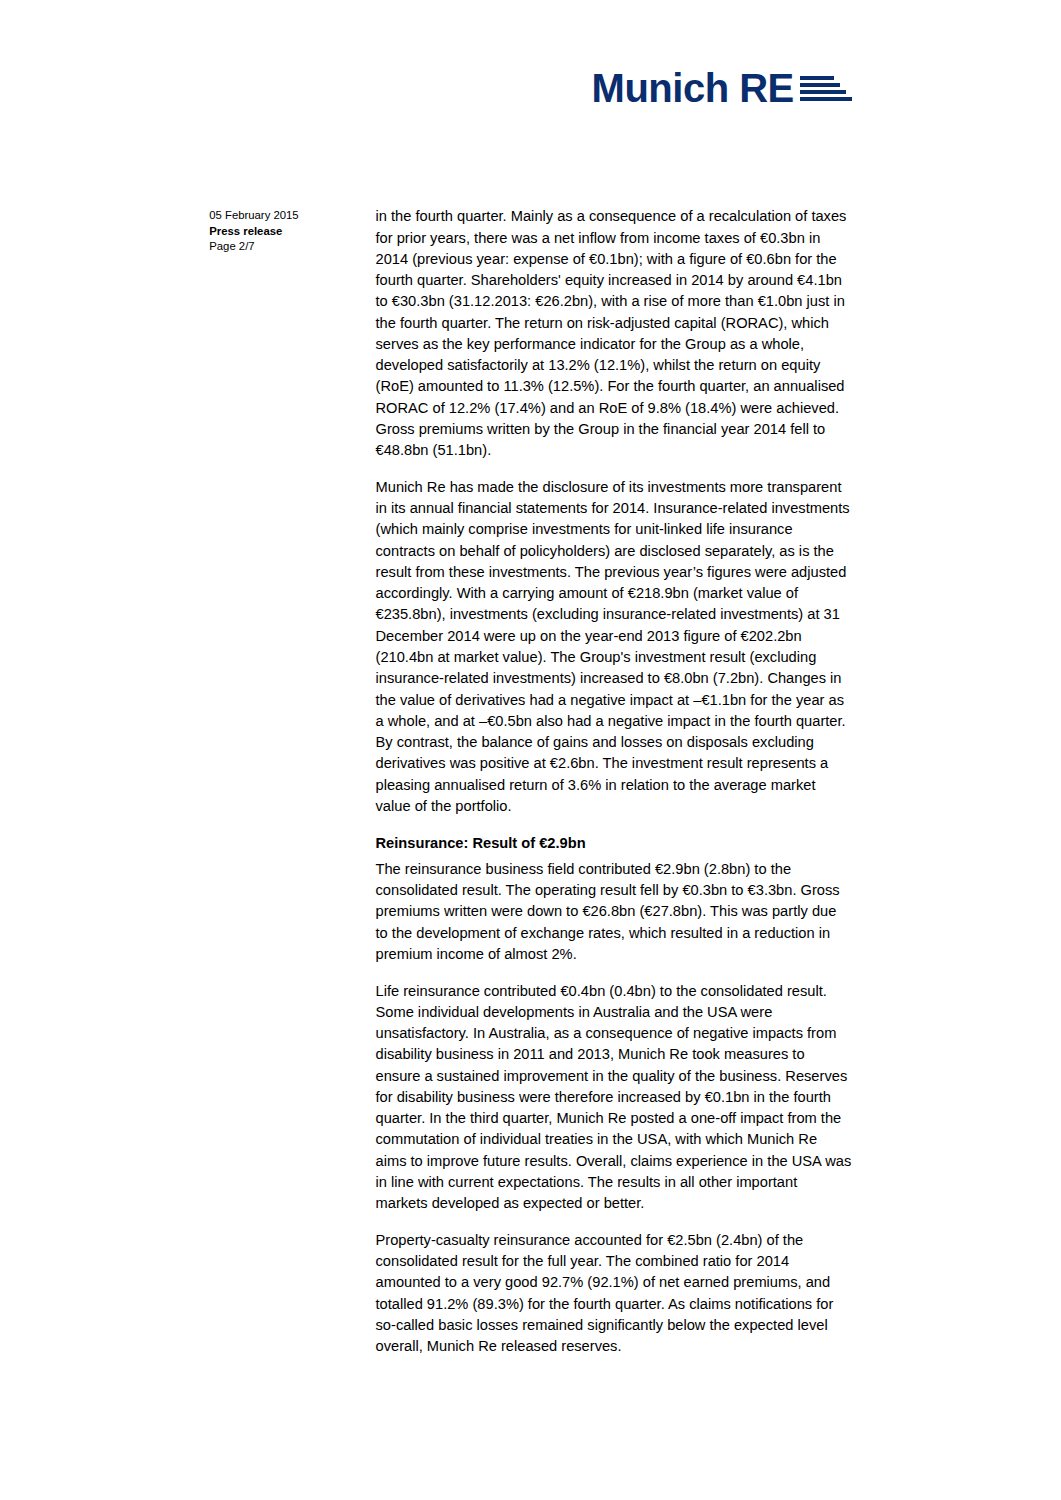Munich RE
05 February 2015
Press release
Page 2/7
in the fourth quarter. Mainly as a consequence of a recalculation of taxes for prior years, there was a net inflow from income taxes of €0.3bn in 2014 (previous year: expense of €0.1bn); with a figure of €0.6bn for the fourth quarter. Shareholders' equity increased in 2014 by around €4.1bn to €30.3bn (31.12.2013: €26.2bn), with a rise of more than €1.0bn just in the fourth quarter. The return on risk-adjusted capital (RORAC), which serves as the key performance indicator for the Group as a whole, developed satisfactorily at 13.2% (12.1%), whilst the return on equity (RoE) amounted to 11.3% (12.5%). For the fourth quarter, an annualised RORAC of 12.2% (17.4%) and an RoE of 9.8% (18.4%) were achieved. Gross premiums written by the Group in the financial year 2014 fell to €48.8bn (51.1bn).
Munich Re has made the disclosure of its investments more transparent in its annual financial statements for 2014. Insurance-related investments (which mainly comprise investments for unit-linked life insurance contracts on behalf of policyholders) are disclosed separately, as is the result from these investments. The previous year’s figures were adjusted accordingly. With a carrying amount of €218.9bn (market value of €235.8bn), investments (excluding insurance-related investments) at 31 December 2014 were up on the year-end 2013 figure of €202.2bn (210.4bn at market value). The Group's investment result (excluding insurance-related investments) increased to €8.0bn (7.2bn). Changes in the value of derivatives had a negative impact at –€1.1bn for the year as a whole, and at –€0.5bn also had a negative impact in the fourth quarter. By contrast, the balance of gains and losses on disposals excluding derivatives was positive at €2.6bn. The investment result represents a pleasing annualised return of 3.6% in relation to the average market value of the portfolio.
Reinsurance: Result of €2.9bn
The reinsurance business field contributed €2.9bn (2.8bn) to the consolidated result. The operating result fell by €0.3bn to €3.3bn. Gross premiums written were down to €26.8bn (€27.8bn). This was partly due to the development of exchange rates, which resulted in a reduction in premium income of almost 2%.
Life reinsurance contributed €0.4bn (0.4bn) to the consolidated result. Some individual developments in Australia and the USA were unsatisfactory. In Australia, as a consequence of negative impacts from disability business in 2011 and 2013, Munich Re took measures to ensure a sustained improvement in the quality of the business. Reserves for disability business were therefore increased by €0.1bn in the fourth quarter. In the third quarter, Munich Re posted a one-off impact from the commutation of individual treaties in the USA, with which Munich Re aims to improve future results. Overall, claims experience in the USA was in line with current expectations. The results in all other important markets developed as expected or better.
Property-casualty reinsurance accounted for €2.5bn (2.4bn) of the consolidated result for the full year. The combined ratio for 2014 amounted to a very good 92.7% (92.1%) of net earned premiums, and totalled 91.2% (89.3%) for the fourth quarter. As claims notifications for so-called basic losses remained significantly below the expected level overall, Munich Re released reserves.